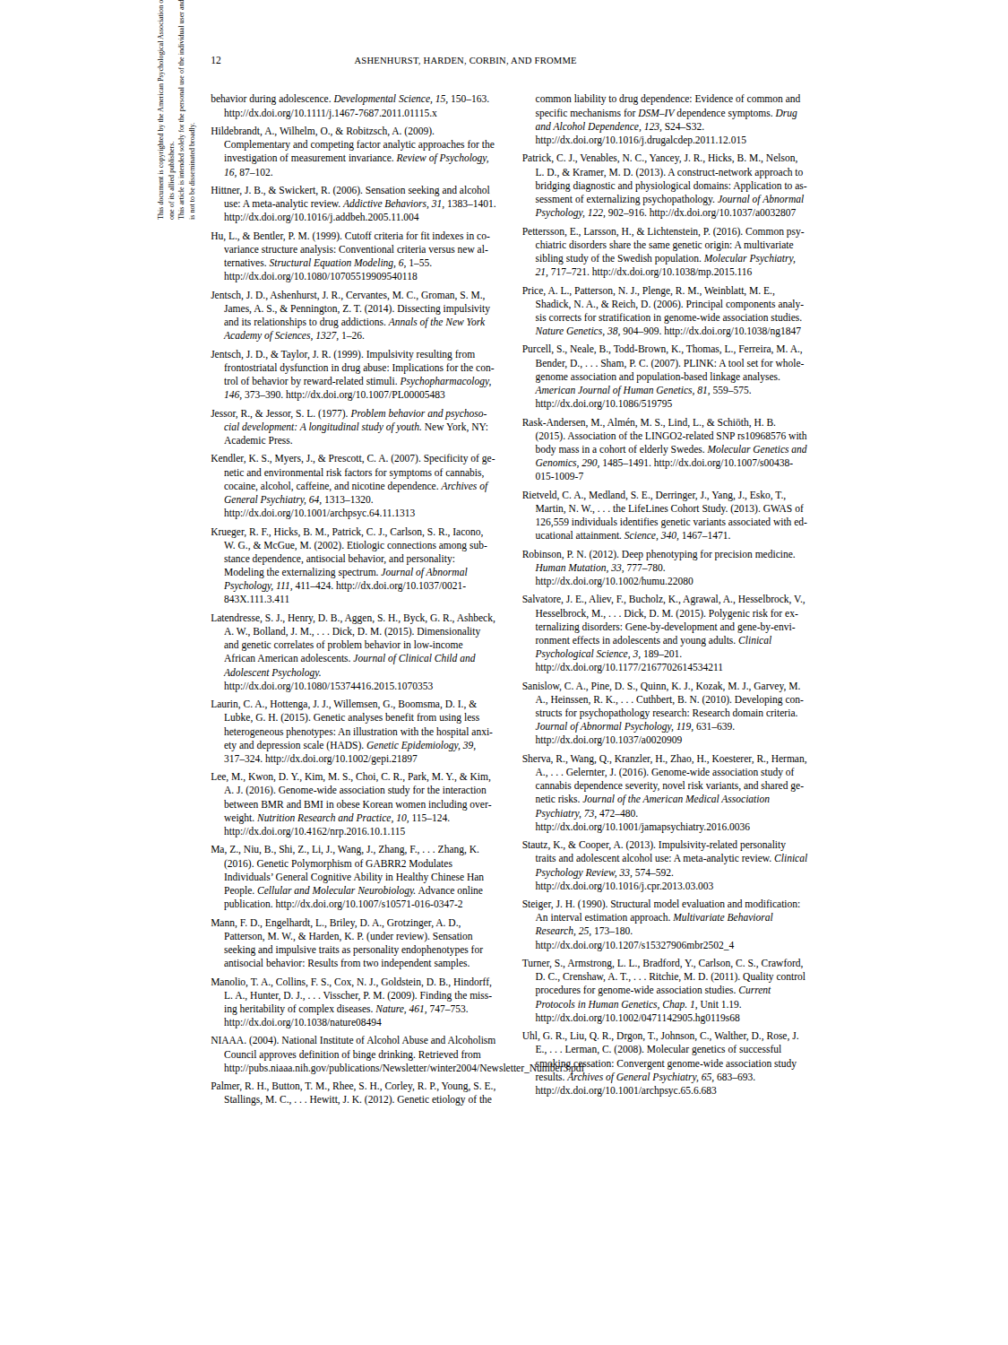This document is copyrighted by the American Psychological Association or one of its allied publishers.
This article is intended solely for the personal use of the individual user and is not to be disseminated broadly.
12 ASHENHURST, HARDEN, CORBIN, AND FROMME
behavior during adolescence. Developmental Science, 15, 150–163. http://dx.doi.org/10.1111/j.1467-7687.2011.01115.x
Hildebrandt, A., Wilhelm, O., & Robitzsch, A. (2009). Complementary and competing factor analytic approaches for the investigation of measurement invariance. Review of Psychology, 16, 87–102.
Hittner, J. B., & Swickert, R. (2006). Sensation seeking and alcohol use: A meta-analytic review. Addictive Behaviors, 31, 1383–1401. http://dx.doi.org/10.1016/j.addbeh.2005.11.004
Hu, L., & Bentler, P. M. (1999). Cutoff criteria for fit indexes in covariance structure analysis: Conventional criteria versus new alternatives. Structural Equation Modeling, 6, 1–55. http://dx.doi.org/10.1080/10705519909540118
Jentsch, J. D., Ashenhurst, J. R., Cervantes, M. C., Groman, S. M., James, A. S., & Pennington, Z. T. (2014). Dissecting impulsivity and its relationships to drug addictions. Annals of the New York Academy of Sciences, 1327, 1–26.
Jentsch, J. D., & Taylor, J. R. (1999). Impulsivity resulting from frontostriatal dysfunction in drug abuse: Implications for the control of behavior by reward-related stimuli. Psychopharmacology, 146, 373–390. http://dx.doi.org/10.1007/PL00005483
Jessor, R., & Jessor, S. L. (1977). Problem behavior and psychosocial development: A longitudinal study of youth. New York, NY: Academic Press.
Kendler, K. S., Myers, J., & Prescott, C. A. (2007). Specificity of genetic and environmental risk factors for symptoms of cannabis, cocaine, alcohol, caffeine, and nicotine dependence. Archives of General Psychiatry, 64, 1313–1320. http://dx.doi.org/10.1001/archpsyc.64.11.1313
Krueger, R. F., Hicks, B. M., Patrick, C. J., Carlson, S. R., Iacono, W. G., & McGue, M. (2002). Etiologic connections among substance dependence, antisocial behavior, and personality: Modeling the externalizing spectrum. Journal of Abnormal Psychology, 111, 411–424. http://dx.doi.org/10.1037/0021-843X.111.3.411
Latendresse, S. J., Henry, D. B., Aggen, S. H., Byck, G. R., Ashbeck, A. W., Bolland, J. M., . . . Dick, D. M. (2015). Dimensionality and genetic correlates of problem behavior in low-income African American adolescents. Journal of Clinical Child and Adolescent Psychology. http://dx.doi.org/10.1080/15374416.2015.1070353
Laurin, C. A., Hottenga, J. J., Willemsen, G., Boomsma, D. I., & Lubke, G. H. (2015). Genetic analyses benefit from using less heterogeneous phenotypes: An illustration with the hospital anxiety and depression scale (HADS). Genetic Epidemiology, 39, 317–324. http://dx.doi.org/10.1002/gepi.21897
Lee, M., Kwon, D. Y., Kim, M. S., Choi, C. R., Park, M. Y., & Kim, A. J. (2016). Genome-wide association study for the interaction between BMR and BMI in obese Korean women including overweight. Nutrition Research and Practice, 10, 115–124. http://dx.doi.org/10.4162/nrp.2016.10.1.115
Ma, Z., Niu, B., Shi, Z., Li, J., Wang, J., Zhang, F., . . . Zhang, K. (2016). Genetic Polymorphism of GABRR2 Modulates Individuals’ General Cognitive Ability in Healthy Chinese Han People. Cellular and Molecular Neurobiology. Advance online publication. http://dx.doi.org/10.1007/s10571-016-0347-2
Mann, F. D., Engelhardt, L., Briley, D. A., Grotzinger, A. D., Patterson, M. W., & Harden, K. P. (under review). Sensation seeking and impulsive traits as personality endophenotypes for antisocial behavior: Results from two independent samples.
Manolio, T. A., Collins, F. S., Cox, N. J., Goldstein, D. B., Hindorff, L. A., Hunter, D. J., . . . Visscher, P. M. (2009). Finding the missing heritability of complex diseases. Nature, 461, 747–753. http://dx.doi.org/10.1038/nature08494
NIAAA. (2004). National Institute of Alcohol Abuse and Alcoholism Council approves definition of binge drinking. Retrieved from http://pubs.niaaa.nih.gov/publications/Newsletter/winter2004/Newsletter_Number3.pdf
Palmer, R. H., Button, T. M., Rhee, S. H., Corley, R. P., Young, S. E., Stallings, M. C., . . . Hewitt, J. K. (2012). Genetic etiology of the common liability to drug dependence: Evidence of common and specific mechanisms for DSM–IV dependence symptoms. Drug and Alcohol Dependence, 123, S24–S32. http://dx.doi.org/10.1016/j.drugalcdep.2011.12.015
Patrick, C. J., Venables, N. C., Yancey, J. R., Hicks, B. M., Nelson, L. D., & Kramer, M. D. (2013). A construct-network approach to bridging diagnostic and physiological domains: Application to assessment of externalizing psychopathology. Journal of Abnormal Psychology, 122, 902–916. http://dx.doi.org/10.1037/a0032807
Pettersson, E., Larsson, H., & Lichtenstein, P. (2016). Common psychiatric disorders share the same genetic origin: A multivariate sibling study of the Swedish population. Molecular Psychiatry, 21, 717–721. http://dx.doi.org/10.1038/mp.2015.116
Price, A. L., Patterson, N. J., Plenge, R. M., Weinblatt, M. E., Shadick, N. A., & Reich, D. (2006). Principal components analysis corrects for stratification in genome-wide association studies. Nature Genetics, 38, 904–909. http://dx.doi.org/10.1038/ng1847
Purcell, S., Neale, B., Todd-Brown, K., Thomas, L., Ferreira, M. A., Bender, D., . . . Sham, P. C. (2007). PLINK: A tool set for whole-genome association and population-based linkage analyses. American Journal of Human Genetics, 81, 559–575. http://dx.doi.org/10.1086/519795
Rask-Andersen, M., Almén, M. S., Lind, L., & Schiöth, H. B. (2015). Association of the LINGO2-related SNP rs10968576 with body mass in a cohort of elderly Swedes. Molecular Genetics and Genomics, 290, 1485–1491. http://dx.doi.org/10.1007/s00438-015-1009-7
Rietveld, C. A., Medland, S. E., Derringer, J., Yang, J., Esko, T., Martin, N. W., . . . the LifeLines Cohort Study. (2013). GWAS of 126,559 individuals identifies genetic variants associated with educational attainment. Science, 340, 1467–1471.
Robinson, P. N. (2012). Deep phenotyping for precision medicine. Human Mutation, 33, 777–780. http://dx.doi.org/10.1002/humu.22080
Salvatore, J. E., Aliev, F., Bucholz, K., Agrawal, A., Hesselbrock, V., Hesselbrock, M., . . . Dick, D. M. (2015). Polygenic risk for externalizing disorders: Gene-by-development and gene-by-environment effects in adolescents and young adults. Clinical Psychological Science, 3, 189–201. http://dx.doi.org/10.1177/2167702614534211
Sanislow, C. A., Pine, D. S., Quinn, K. J., Kozak, M. J., Garvey, M. A., Heinssen, R. K., . . . Cuthbert, B. N. (2010). Developing constructs for psychopathology research: Research domain criteria. Journal of Abnormal Psychology, 119, 631–639. http://dx.doi.org/10.1037/a0020909
Sherva, R., Wang, Q., Kranzler, H., Zhao, H., Koesterer, R., Herman, A., . . . Gelernter, J. (2016). Genome-wide association study of cannabis dependence severity, novel risk variants, and shared genetic risks. Journal of the American Medical Association Psychiatry, 73, 472–480. http://dx.doi.org/10.1001/jamapsychiatry.2016.0036
Stautz, K., & Cooper, A. (2013). Impulsivity-related personality traits and adolescent alcohol use: A meta-analytic review. Clinical Psychology Review, 33, 574–592. http://dx.doi.org/10.1016/j.cpr.2013.03.003
Steiger, J. H. (1990). Structural model evaluation and modification: An interval estimation approach. Multivariate Behavioral Research, 25, 173–180. http://dx.doi.org/10.1207/s15327906mbr2502_4
Turner, S., Armstrong, L. L., Bradford, Y., Carlson, C. S., Crawford, D. C., Crenshaw, A. T., . . . Ritchie, M. D. (2011). Quality control procedures for genome-wide association studies. Current Protocols in Human Genetics, Chap. 1, Unit 1.19. http://dx.doi.org/10.1002/0471142905.hg0119s68
Uhl, G. R., Liu, Q. R., Drgon, T., Johnson, C., Walther, D., Rose, J. E., . . . Lerman, C. (2008). Molecular genetics of successful smoking cessation: Convergent genome-wide association study results. Archives of General Psychiatry, 65, 683–693. http://dx.doi.org/10.1001/archpsyc.65.6.683